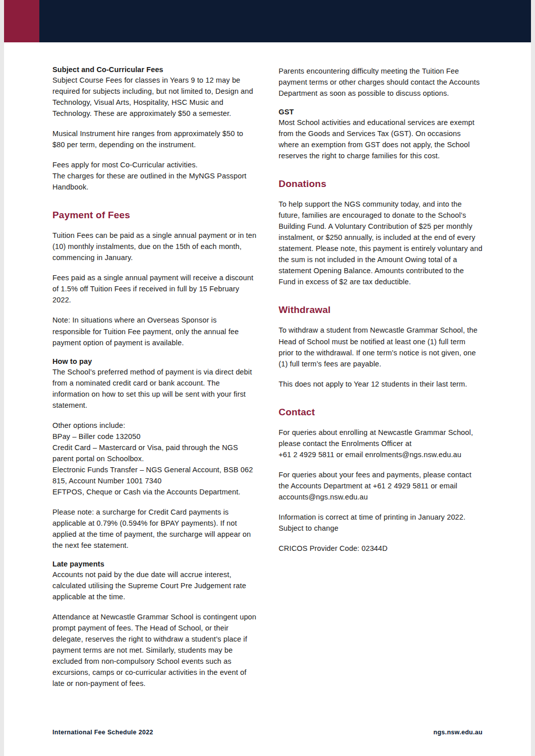Subject and Co-Curricular Fees
Subject Course Fees for classes in Years 9 to 12 may be required for subjects including, but not limited to, Design and Technology, Visual Arts, Hospitality, HSC Music and Technology. These are approximately $50 a semester.
Musical Instrument hire ranges from approximately $50 to $80 per term, depending on the instrument.
Fees apply for most Co-Curricular activities.
The charges for these are outlined in the MyNGS Passport Handbook.
Payment of Fees
Tuition Fees can be paid as a single annual payment or in ten (10) monthly instalments, due on the 15th of each month, commencing in January.
Fees paid as a single annual payment will receive a discount of 1.5% off Tuition Fees if received in full by 15 February 2022.
Note: In situations where an Overseas Sponsor is responsible for Tuition Fee payment, only the annual fee payment option of payment is available.
How to pay
The School’s preferred method of payment is via direct debit from a nominated credit card or bank account. The information on how to set this up will be sent with your first statement.
Other options include:
BPay – Biller code 132050
Credit Card – Mastercard or Visa, paid through the NGS parent portal on Schoolbox.
Electronic Funds Transfer – NGS General Account, BSB 062 815, Account Number 1001 7340
EFTPOS, Cheque or Cash via the Accounts Department.
Please note: a surcharge for Credit Card payments is applicable at 0.79% (0.594% for BPAY payments). If not applied at the time of payment, the surcharge will appear on the next fee statement.
Late payments
Accounts not paid by the due date will accrue interest, calculated utilising the Supreme Court Pre Judgement rate applicable at the time.
Attendance at Newcastle Grammar School is contingent upon prompt payment of fees. The Head of School, or their delegate, reserves the right to withdraw a student’s place if payment terms are not met. Similarly, students may be excluded from non-compulsory School events such as excursions, camps or co-curricular activities in the event of late or non-payment of fees.
Parents encountering difficulty meeting the Tuition Fee payment terms or other charges should contact the Accounts Department as soon as possible to discuss options.
GST
Most School activities and educational services are exempt from the Goods and Services Tax (GST). On occasions where an exemption from GST does not apply, the School reserves the right to charge families for this cost.
Donations
To help support the NGS community today, and into the future, families are encouraged to donate to the School’s Building Fund. A Voluntary Contribution of $25 per monthly instalment, or $250 annually, is included at the end of every statement. Please note, this payment is entirely voluntary and the sum is not included in the Amount Owing total of a statement Opening Balance. Amounts contributed to the Fund in excess of $2 are tax deductible.
Withdrawal
To withdraw a student from Newcastle Grammar School, the Head of School must be notified at least one (1) full term prior to the withdrawal. If one term’s notice is not given, one (1) full term’s fees are payable.
This does not apply to Year 12 students in their last term.
Contact
For queries about enrolling at Newcastle Grammar School, please contact the Enrolments Officer at
+61 2 4929 5811 or email enrolments@ngs.nsw.edu.au
For queries about your fees and payments, please contact the Accounts Department at +61 2 4929 5811 or email accounts@ngs.nsw.edu.au
Information is correct at time of printing in January 2022. Subject to change
CRICOS Provider Code: 02344D
International Fee Schedule 2022
ngs.nsw.edu.au